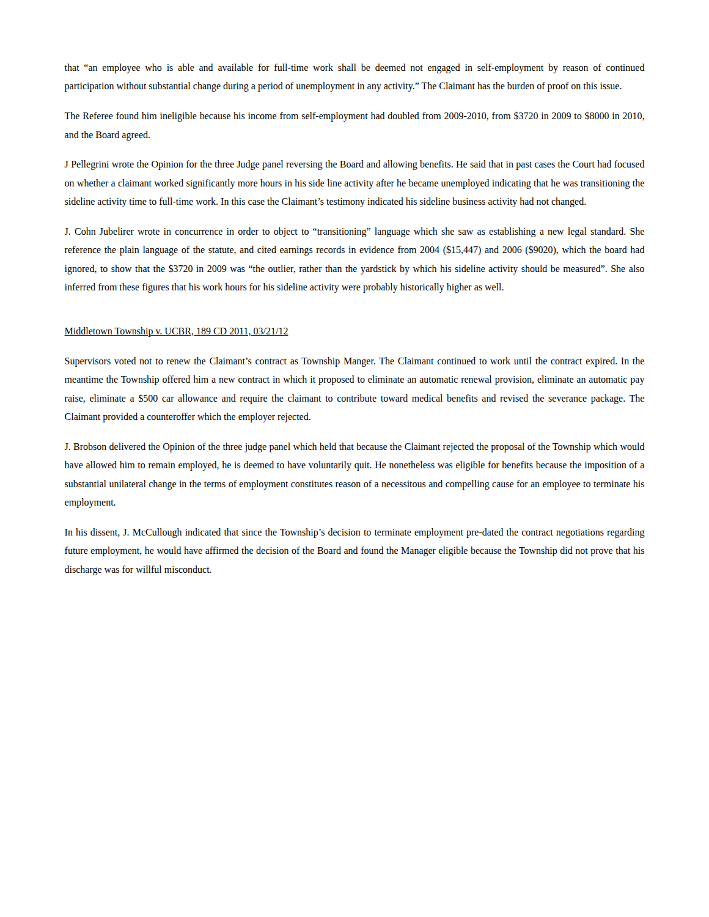that “an employee who is able and available for full-time work shall be deemed not engaged in self-employment by reason of continued participation without substantial change during a period of unemployment in any activity.” The Claimant has the burden of proof on this issue.
The Referee found him ineligible because his income from self-employment had doubled from 2009-2010, from $3720 in 2009 to $8000 in 2010, and the Board agreed.
J Pellegrini wrote the Opinion for the three Judge panel reversing the Board and allowing benefits. He said that in past cases the Court had focused on whether a claimant worked significantly more hours in his side line activity after he became unemployed indicating that he was transitioning the sideline activity time to full-time work. In this case the Claimant’s testimony indicated his sideline business activity had not changed.
J. Cohn Jubelirer wrote in concurrence in order to object to “transitioning” language which she saw as establishing a new legal standard. She reference the plain language of the statute, and cited earnings records in evidence from 2004 ($15,447) and 2006 ($9020), which the board had ignored, to show that the $3720 in 2009 was “the outlier, rather than the yardstick by which his sideline activity should be measured”. She also inferred from these figures that his work hours for his sideline activity were probably historically higher as well.
Middletown Township v. UCBR, 189 CD 2011, 03/21/12
Supervisors voted not to renew the Claimant’s contract as Township Manger. The Claimant continued to work until the contract expired. In the meantime the Township offered him a new contract in which it proposed to eliminate an automatic renewal provision, eliminate an automatic pay raise, eliminate a $500 car allowance and require the claimant to contribute toward medical benefits and revised the severance package. The Claimant provided a counteroffer which the employer rejected.
J. Brobson delivered the Opinion of the three judge panel which held that because the Claimant rejected the proposal of the Township which would have allowed him to remain employed, he is deemed to have voluntarily quit. He nonetheless was eligible for benefits because the imposition of a substantial unilateral change in the terms of employment constitutes reason of a necessitous and compelling cause for an employee to terminate his employment.
In his dissent, J. McCullough indicated that since the Township’s decision to terminate employment pre-dated the contract negotiations regarding future employment, he would have affirmed the decision of the Board and found the Manager eligible because the Township did not prove that his discharge was for willful misconduct.